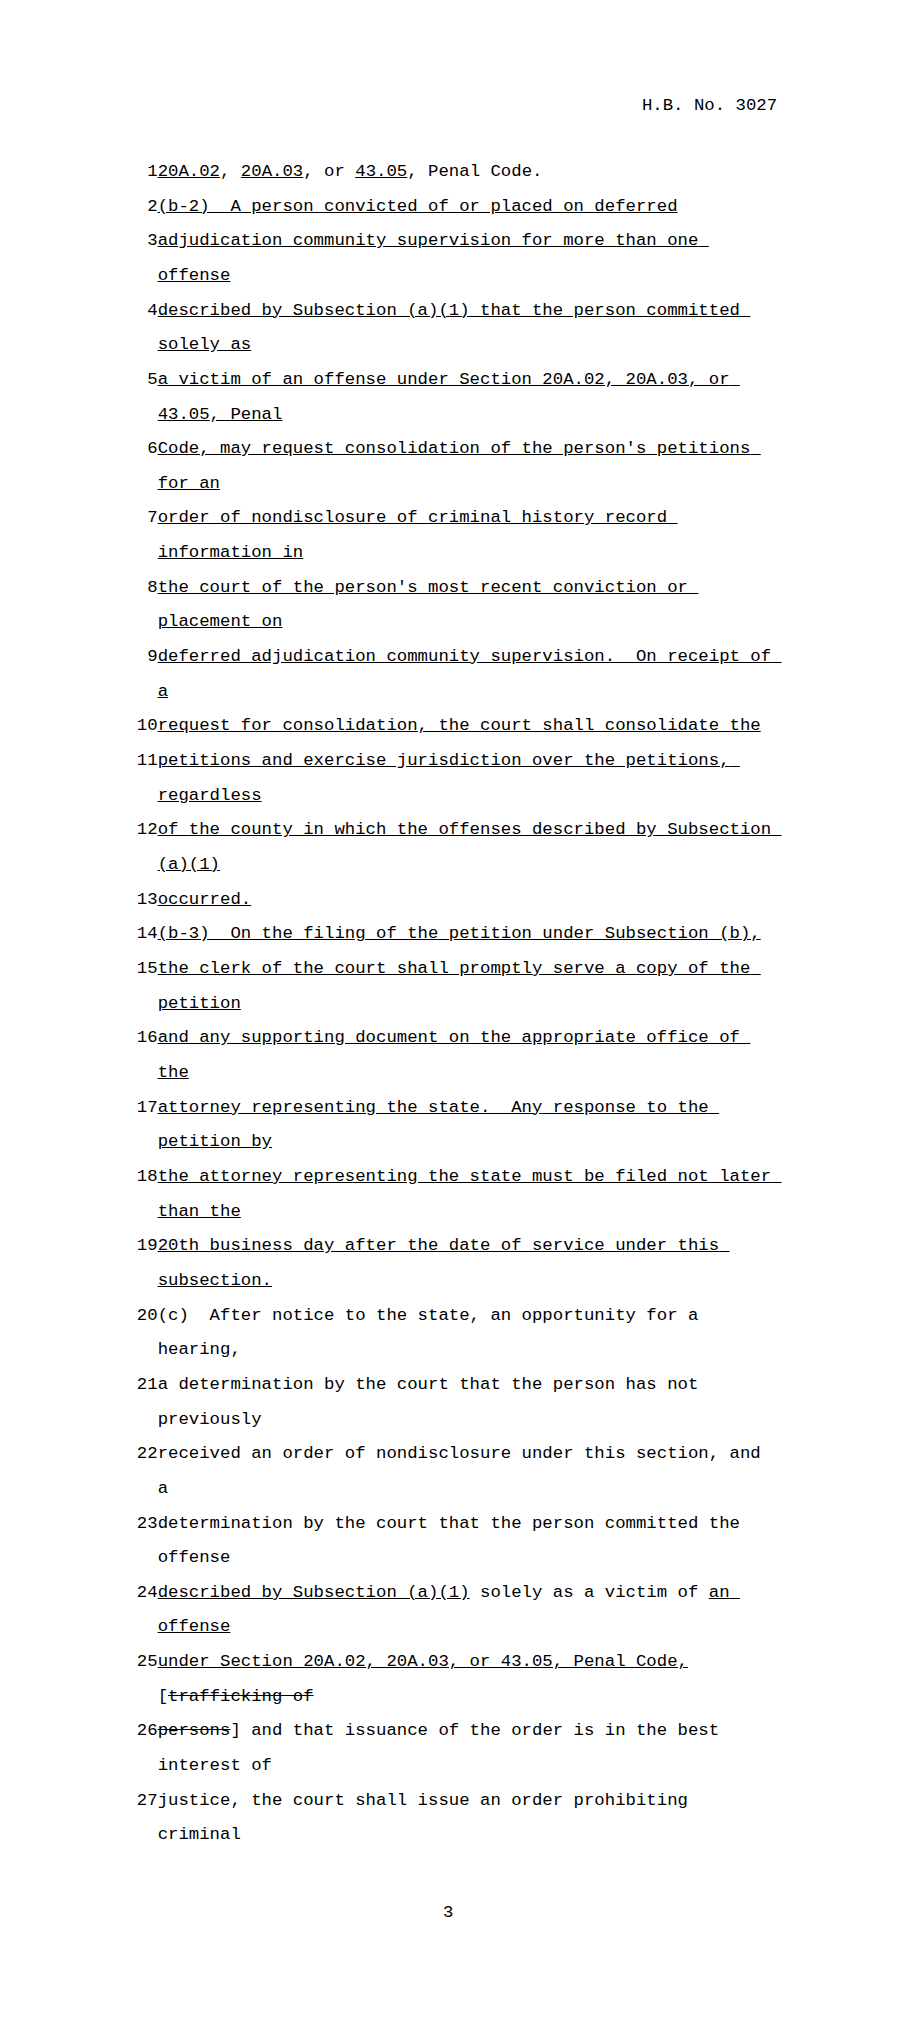H.B. No. 3027
| 1 | 20A.02 , 20A.03 , or 43.05 , Penal Code. |
| 2 | (b-2) A person convicted of or placed on deferred |
| 3 | adjudication community supervision for more than one offense |
| 4 | described by Subsection (a)(1) that the person committed solely as |
| 5 | a victim of an offense under Section 20A.02, 20A.03, or 43.05, Penal |
| 6 | Code, may request consolidation of the person's petitions for an |
| 7 | order of nondisclosure of criminal history record information in |
| 8 | the court of the person's most recent conviction or placement on |
| 9 | deferred adjudication community supervision. On receipt of a |
| 10 | request for consolidation, the court shall consolidate the |
| 11 | petitions and exercise jurisdiction over the petitions, regardless |
| 12 | of the county in which the offenses described by Subsection (a)(1) |
| 13 | occurred. |
| 14 | (b-3) On the filing of the petition under Subsection (b), |
| 15 | the clerk of the court shall promptly serve a copy of the petition |
| 16 | and any supporting document on the appropriate office of the |
| 17 | attorney representing the state. Any response to the petition by |
| 18 | the attorney representing the state must be filed not later than the |
| 19 | 20th business day after the date of service under this subsection. |
| 20 | (c) After notice to the state, an opportunity for a hearing, |
| 21 | a determination by the court that the person has not previously |
| 22 | received an order of nondisclosure under this section, and a |
| 23 | determination by the court that the person committed the offense |
| 24 | described by Subsection (a)(1) solely as a victim of an offense |
| 25 | under Section 20A.02, 20A.03, or 43.05, Penal Code, [ trafficking of |
| 26 | persons ] and that issuance of the order is in the best interest of |
| 27 | justice, the court shall issue an order prohibiting criminal |
3